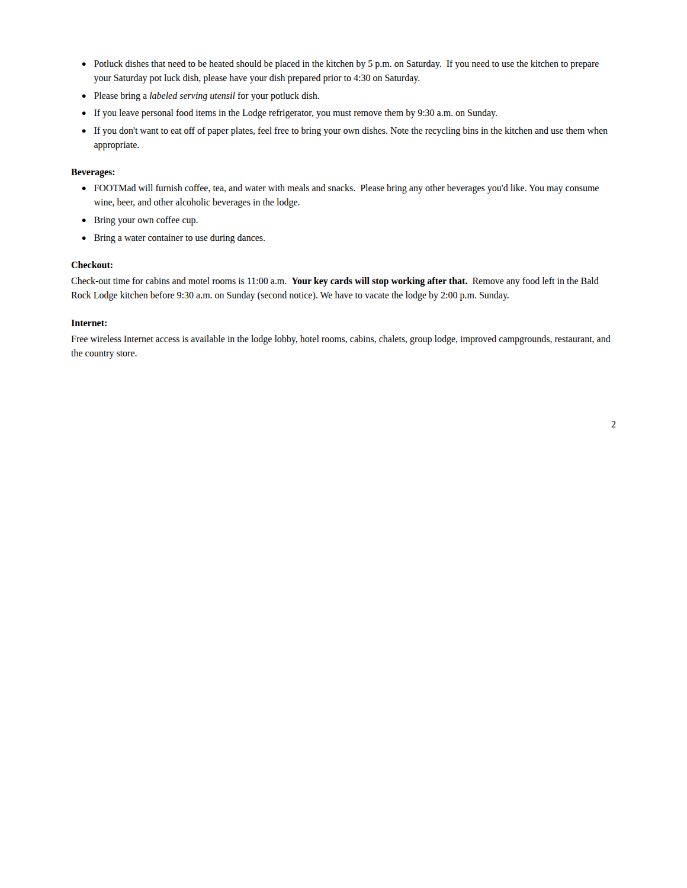Potluck dishes that need to be heated should be placed in the kitchen by 5 p.m. on Saturday. If you need to use the kitchen to prepare your Saturday pot luck dish, please have your dish prepared prior to 4:30 on Saturday.
Please bring a labeled serving utensil for your potluck dish.
If you leave personal food items in the Lodge refrigerator, you must remove them by 9:30 a.m. on Sunday.
If you don't want to eat off of paper plates, feel free to bring your own dishes. Note the recycling bins in the kitchen and use them when appropriate.
Beverages:
FOOTMad will furnish coffee, tea, and water with meals and snacks. Please bring any other beverages you'd like. You may consume wine, beer, and other alcoholic beverages in the lodge.
Bring your own coffee cup.
Bring a water container to use during dances.
Checkout:
Check-out time for cabins and motel rooms is 11:00 a.m. Your key cards will stop working after that. Remove any food left in the Bald Rock Lodge kitchen before 9:30 a.m. on Sunday (second notice). We have to vacate the lodge by 2:00 p.m. Sunday.
Internet:
Free wireless Internet access is available in the lodge lobby, hotel rooms, cabins, chalets, group lodge, improved campgrounds, restaurant, and the country store.
2